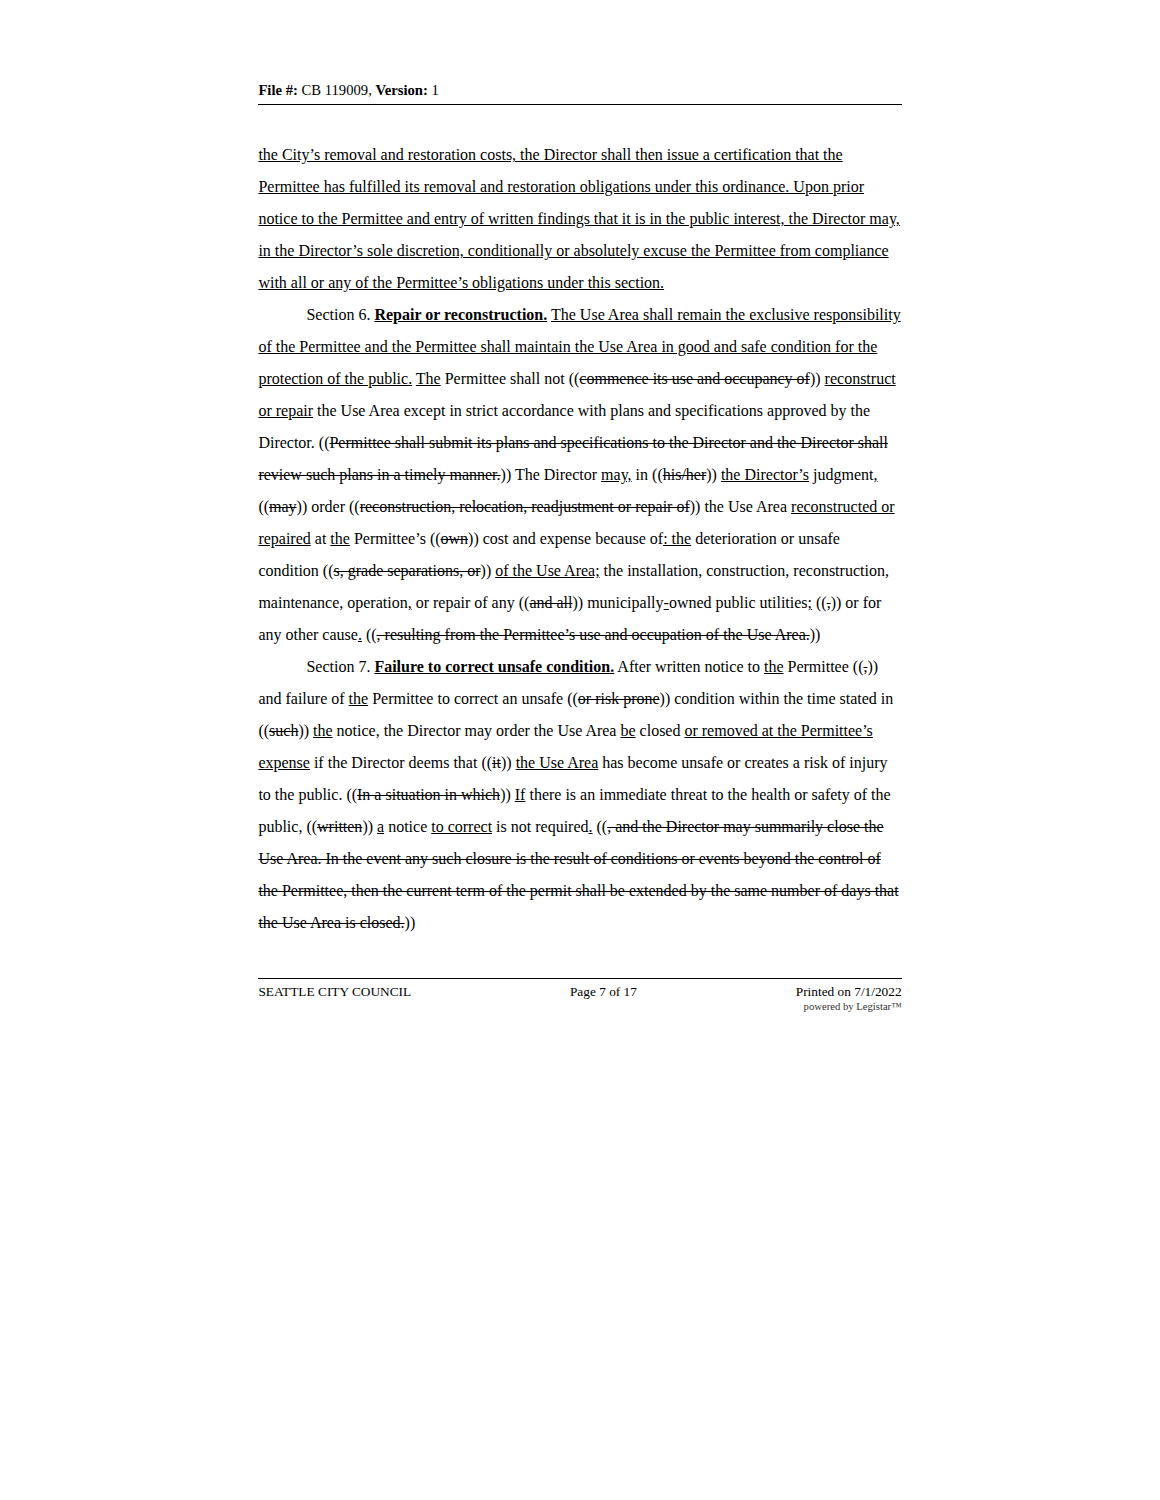File #: CB 119009, Version: 1
the City’s removal and restoration costs, the Director shall then issue a certification that the Permittee has fulfilled its removal and restoration obligations under this ordinance. Upon prior notice to the Permittee and entry of written findings that it is in the public interest, the Director may, in the Director’s sole discretion, conditionally or absolutely excuse the Permittee from compliance with all or any of the Permittee’s obligations under this section.
Section 6. Repair or reconstruction. The Use Area shall remain the exclusive responsibility of the Permittee and the Permittee shall maintain the Use Area in good and safe condition for the protection of the public. The Permittee shall not ((commence its use and occupancy of)) reconstruct or repair the Use Area except in strict accordance with plans and specifications approved by the Director. ((Permittee shall submit its plans and specifications to the Director and the Director shall review such plans in a timely manner.)) The Director may, in ((his/her)) the Director’s judgment, ((may)) order ((reconstruction, relocation, readjustment or repair of)) the Use Area reconstructed or repaired at the Permittee’s ((own)) cost and expense because of: the deterioration or unsafe condition ((s, grade separations, or)) of the Use Area; the installation, construction, reconstruction, maintenance, operation, or repair of any ((and all)) municipally-owned public utilities; ((,)) or for any other cause. ((, resulting from the Permittee’s use and occupation of the Use Area.))
Section 7. Failure to correct unsafe condition. After written notice to the Permittee ((,)) and failure of the Permittee to correct an unsafe ((or risk prone)) condition within the time stated in ((such)) the notice, the Director may order the Use Area be closed or removed at the Permittee’s expense if the Director deems that ((it)) the Use Area has become unsafe or creates a risk of injury to the public. ((In a situation in which)) If there is an immediate threat to the health or safety of the public, ((written)) a notice to correct is not required. ((, and the Director may summarily close the Use Area. In the event any such closure is the result of conditions or events beyond the control of the Permittee, then the current term of the permit shall be extended by the same number of days that the Use Area is closed.))
SEATTLE CITY COUNCIL
Page 7 of 17
Printed on 7/1/2022
powered by Legistar™